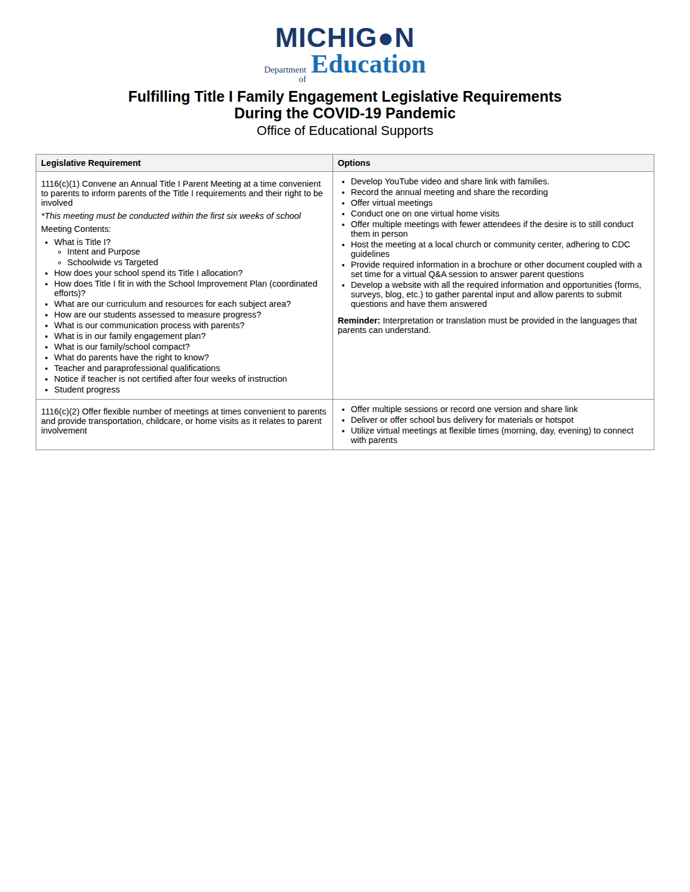MICHIG●N
Department
of
Education
Fulfilling Title I Family Engagement Legislative Requirements
During the COVID-19 Pandemic
Office of Educational Supports
| Legislative Requirement | Options |
| --- | --- |
| 1116(c)(1) Convene an Annual Title I Parent Meeting at a time convenient to parents to inform parents of the Title I requirements and their right to be involved *This meeting must be conducted within the first six weeks of school Meeting Contents: What is Title I? Intent and Purpose Schoolwide vs Targeted How does your school spend its Title I allocation? How does Title I fit in with the School Improvement Plan (coordinated efforts)? What are our curriculum and resources for each subject area? How are our students assessed to measure progress? What is our communication process with parents? What is in our family engagement plan? What is our family/school compact? What do parents have the right to know? Teacher and paraprofessional qualifications Notice if teacher is not certified after four weeks of instruction Student progress | Develop YouTube video and share link with families. Record the annual meeting and share the recording Offer virtual meetings Conduct one on one virtual home visits Offer multiple meetings with fewer attendees if the desire is to still conduct them in person Host the meeting at a local church or community center, adhering to CDC guidelines Provide required information in a brochure or other document coupled with a set time for a virtual Q&A session to answer parent questions Develop a website with all the required information and opportunities (forms, surveys, blog, etc.) to gather parental input and allow parents to submit questions and have them answered Reminder: Interpretation or translation must be provided in the languages that parents can understand. |
| 1116(c)(2) Offer flexible number of meetings at times convenient to parents and provide transportation, childcare, or home visits as it relates to parent involvement | Offer multiple sessions or record one version and share link Deliver or offer school bus delivery for materials or hotspot Utilize virtual meetings at flexible times (morning, day, evening) to connect with parents |